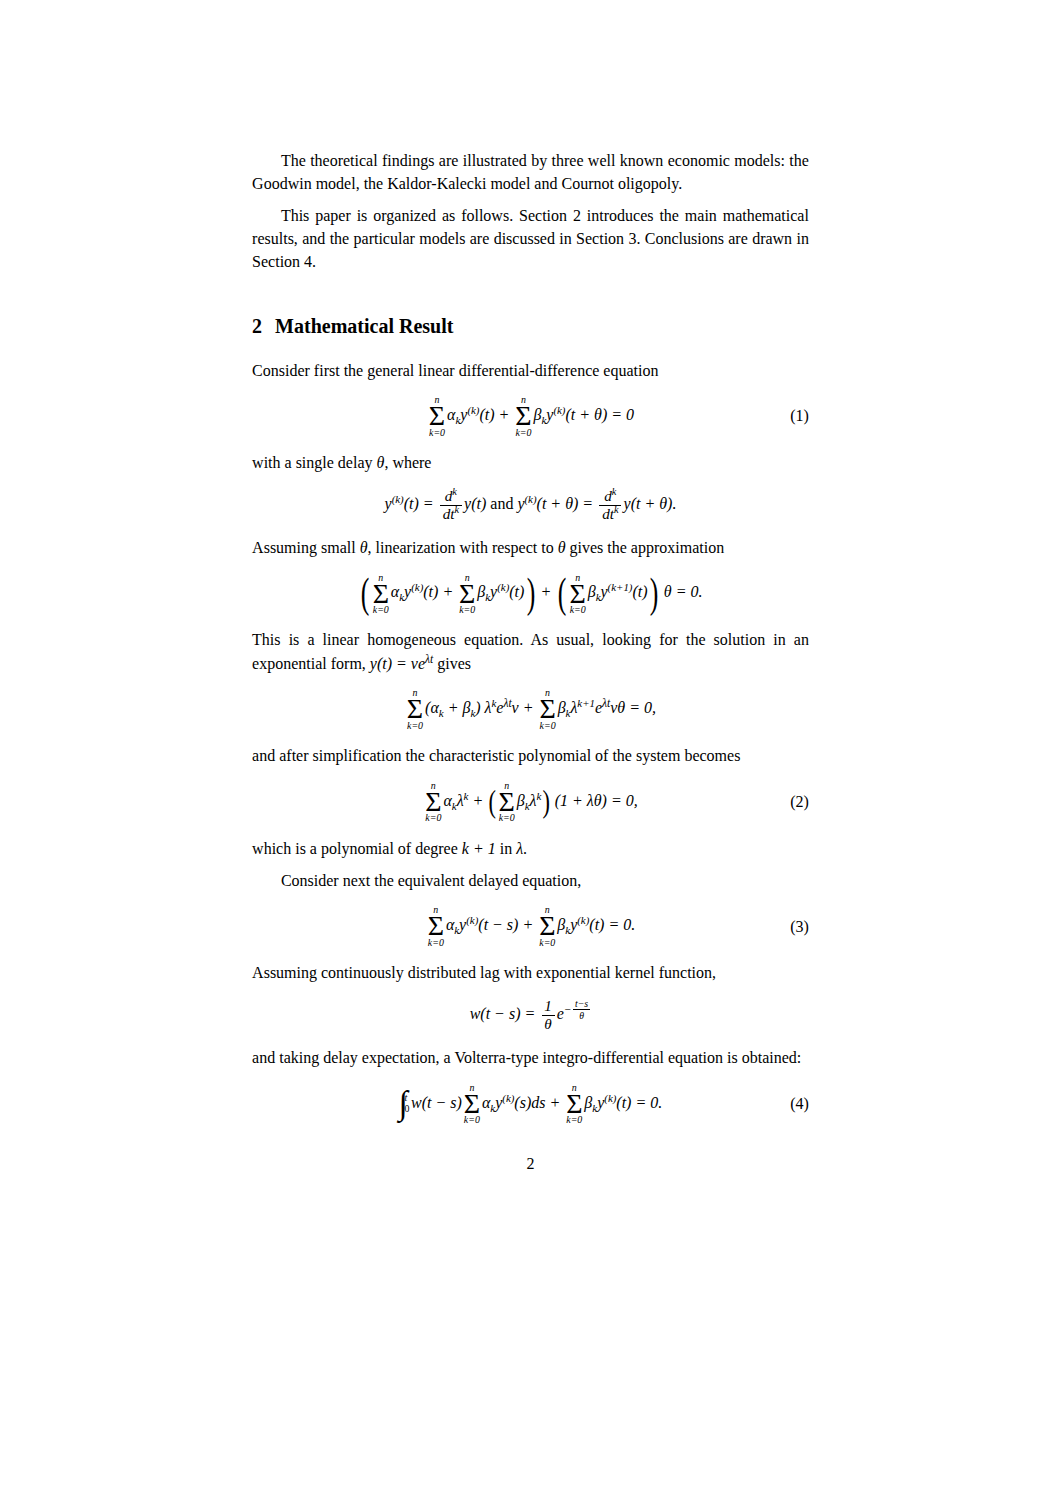The theoretical findings are illustrated by three well known economic models: the Goodwin model, the Kaldor-Kalecki model and Cournot oligopoly.
This paper is organized as follows. Section 2 introduces the main mathematical results, and the particular models are discussed in Section 3. Conclusions are drawn in Section 4.
2 Mathematical Result
Consider first the general linear differential-difference equation
nΣk=0αky(k)(t) + nΣk=0βky(k)(t + θ) = 0 (1)
with a single delay θ, where
y(k)(t) = dk dtky(t) and y(k)(t + θ) = dk dtky(t + θ).
Assuming small θ, linearization with respect to θ gives the approximation
(nΣk=0αky(k)(t) + nΣk=0βky(k)(t)) + (nΣk=0βky(k+1)(t)) θ = 0.
This is a linear homogeneous equation. As usual, looking for the solution in an exponential form, y(t) = veλt gives
nΣk=0(αk + βk) λkeλtv + nΣk=0βkλk+1eλtvθ = 0,
and after simplification the characteristic polynomial of the system becomes
nΣk=0αkλk + (nΣk=0βkλk) (1 + λθ) = 0, (2)
which is a polynomial of degree k + 1 in λ.
Consider next the equivalent delayed equation,
nΣk=0αky(k)(t − s) + nΣk=0βky(k)(t) = 0. (3)
Assuming continuously distributed lag with exponential kernel function,
w(t − s) = 1 θe−t−s θ
and taking delay expectation, a Volterra-type integro-differential equation is obtained:
∫t 0w(t − s)nΣk=0αky(k)(s)ds + nΣk=0βky(k)(t) = 0. (4)
2